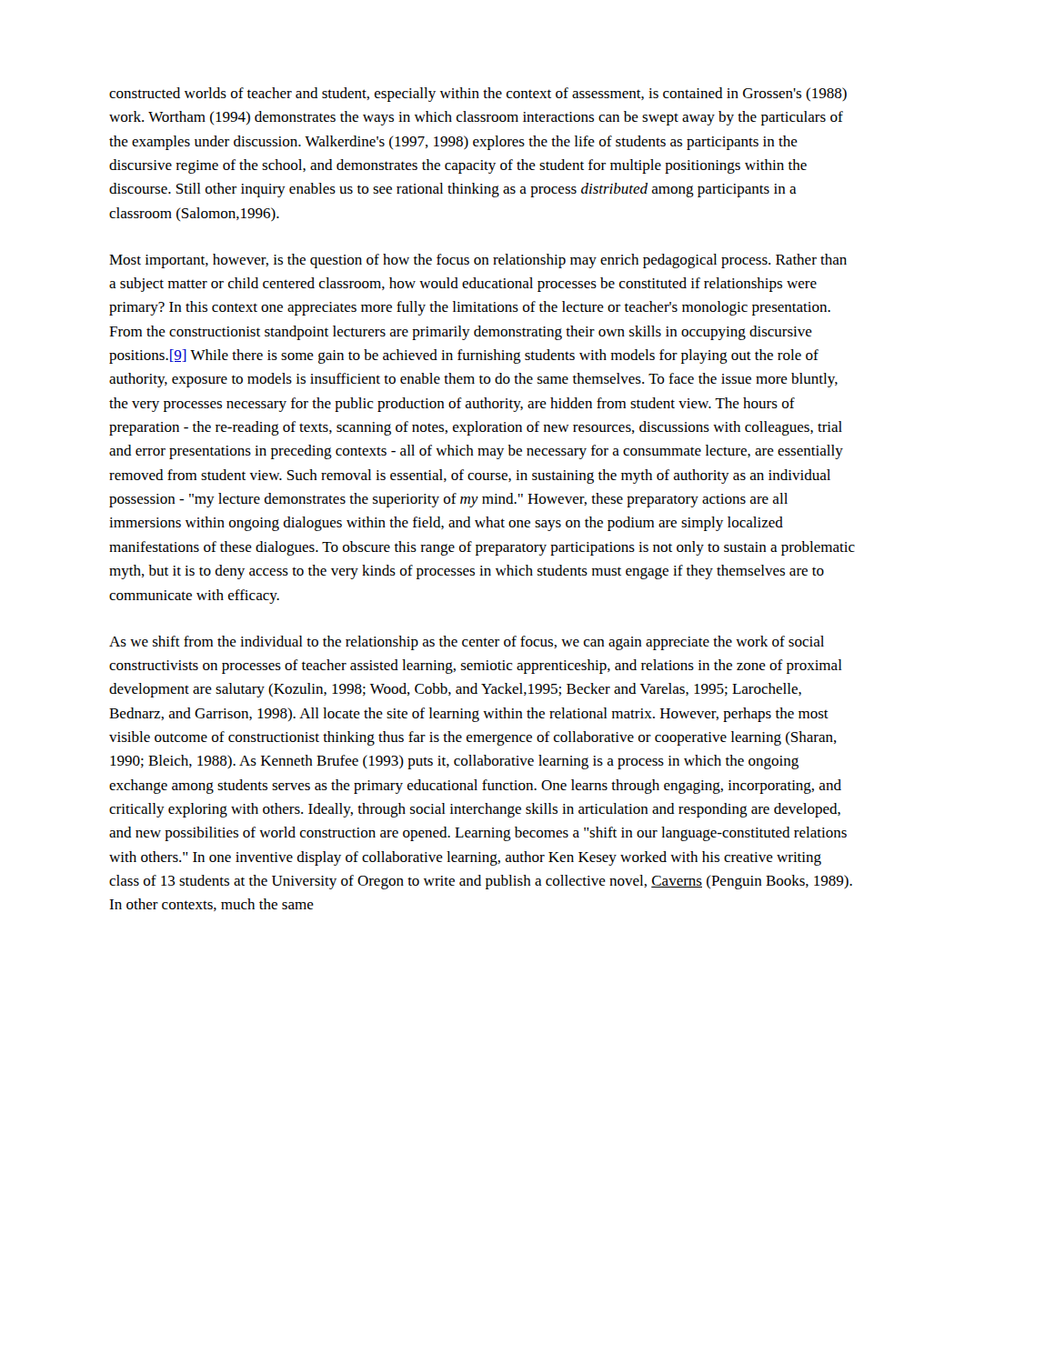constructed worlds of teacher and student, especially within the context of assessment, is contained in Grossen's (1988) work. Wortham (1994) demonstrates the ways in which classroom interactions can be swept away by the particulars of the examples under discussion. Walkerdine's (1997, 1998) explores the the life of students as participants in the discursive regime of the school, and demonstrates the capacity of the student for multiple positionings within the discourse. Still other inquiry enables us to see rational thinking as a process distributed among participants in a classroom (Salomon,1996).
Most important, however, is the question of how the focus on relationship may enrich pedagogical process. Rather than a subject matter or child centered classroom, how would educational processes be constituted if relationships were primary? In this context one appreciates more fully the limitations of the lecture or teacher's monologic presentation. From the constructionist standpoint lecturers are primarily demonstrating their own skills in occupying discursive positions.[9] While there is some gain to be achieved in furnishing students with models for playing out the role of authority, exposure to models is insufficient to enable them to do the same themselves. To face the issue more bluntly, the very processes necessary for the public production of authority, are hidden from student view. The hours of preparation - the re-reading of texts, scanning of notes, exploration of new resources, discussions with colleagues, trial and error presentations in preceding contexts - all of which may be necessary for a consummate lecture, are essentially removed from student view. Such removal is essential, of course, in sustaining the myth of authority as an individual possession - "my lecture demonstrates the superiority of my mind." However, these preparatory actions are all immersions within ongoing dialogues within the field, and what one says on the podium are simply localized manifestations of these dialogues. To obscure this range of preparatory participations is not only to sustain a problematic myth, but it is to deny access to the very kinds of processes in which students must engage if they themselves are to communicate with efficacy.
As we shift from the individual to the relationship as the center of focus, we can again appreciate the work of social constructivists on processes of teacher assisted learning, semiotic apprenticeship, and relations in the zone of proximal development are salutary (Kozulin, 1998; Wood, Cobb, and Yackel,1995; Becker and Varelas, 1995; Larochelle, Bednarz, and Garrison, 1998). All locate the site of learning within the relational matrix. However, perhaps the most visible outcome of constructionist thinking thus far is the emergence of collaborative or cooperative learning (Sharan, 1990; Bleich, 1988). As Kenneth Brufee (1993) puts it, collaborative learning is a process in which the ongoing exchange among students serves as the primary educational function. One learns through engaging, incorporating, and critically exploring with others. Ideally, through social interchange skills in articulation and responding are developed, and new possibilities of world construction are opened. Learning becomes a "shift in our language-constituted relations with others." In one inventive display of collaborative learning, author Ken Kesey worked with his creative writing class of 13 students at the University of Oregon to write and publish a collective novel, Caverns (Penguin Books, 1989). In other contexts, much the same